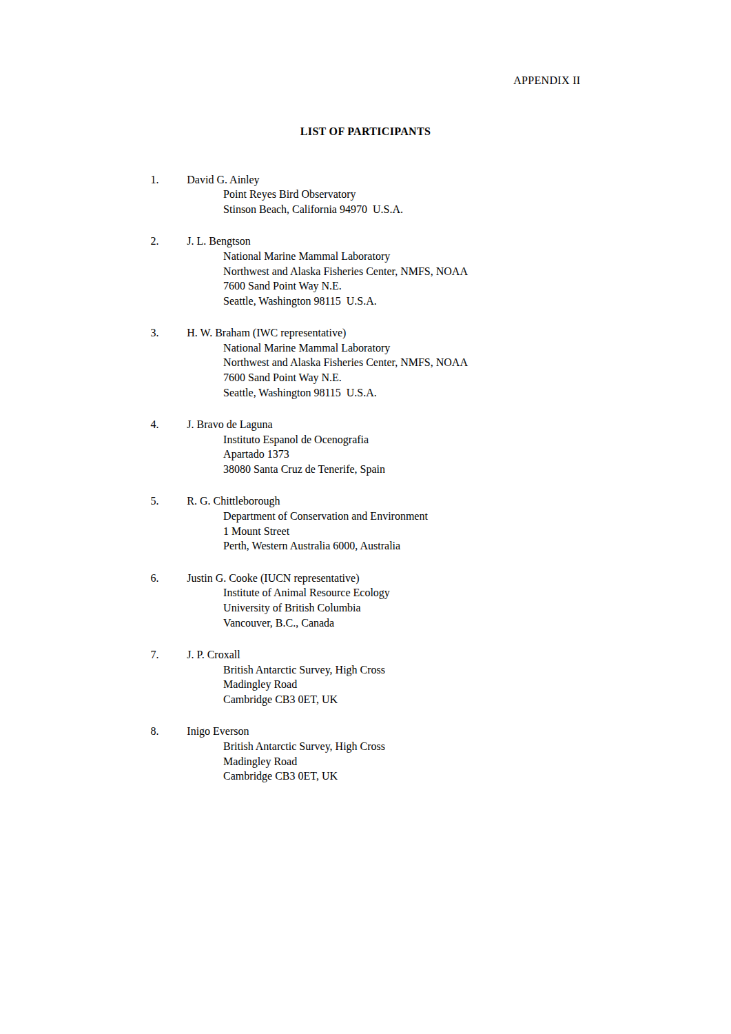APPENDIX II
LIST OF PARTICIPANTS
1.
David G. Ainley
Point Reyes Bird Observatory
Stinson Beach, California 94970 U.S.A.
2.
J. L. Bengtson
National Marine Mammal Laboratory
Northwest and Alaska Fisheries Center, NMFS, NOAA
7600 Sand Point Way N.E.
Seattle, Washington 98115 U.S.A.
3.
H. W. Braham (IWC representative)
National Marine Mammal Laboratory
Northwest and Alaska Fisheries Center, NMFS, NOAA
7600 Sand Point Way N.E.
Seattle, Washington 98115 U.S.A.
4.
J. Bravo de Laguna
Instituto Espanol de Ocenografia
Apartado 1373
38080 Santa Cruz de Tenerife, Spain
5.
R. G. Chittleborough
Department of Conservation and Environment
1 Mount Street
Perth, Western Australia 6000, Australia
6.
Justin G. Cooke (IUCN representative)
Institute of Animal Resource Ecology
University of British Columbia
Vancouver, B.C., Canada
7.
J. P. Croxall
British Antarctic Survey, High Cross
Madingley Road
Cambridge CB3 0ET, UK
8.
Inigo Everson
British Antarctic Survey, High Cross
Madingley Road
Cambridge CB3 0ET, UK